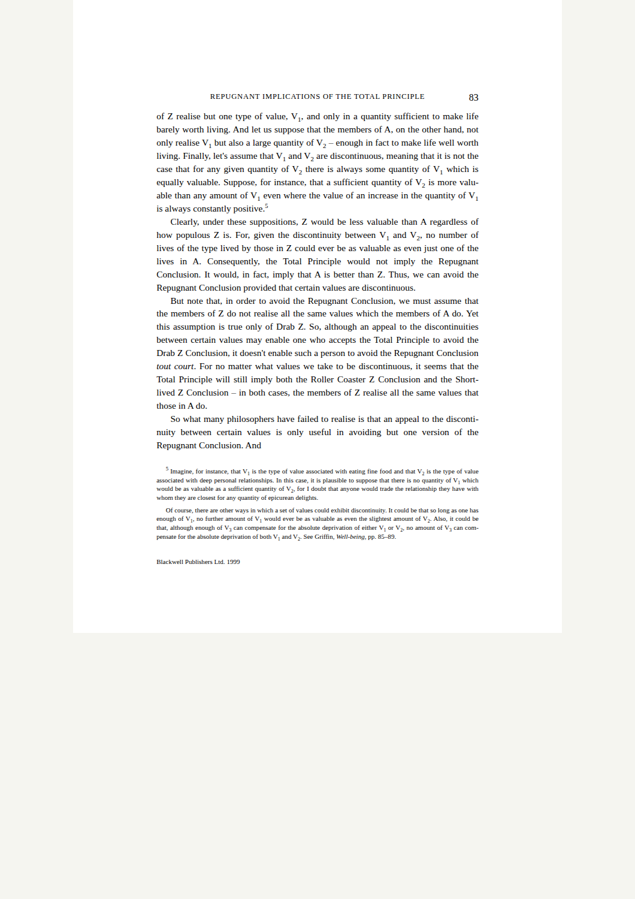Repugnant Implications of the Total Principle 83
of Z realise but one type of value, V1, and only in a quantity sufficient to make life barely worth living. And let us suppose that the members of A, on the other hand, not only realise V1 but also a large quantity of V2 – enough in fact to make life well worth living. Finally, let's assume that V1 and V2 are discontinuous, meaning that it is not the case that for any given quantity of V2 there is always some quantity of V1 which is equally valuable. Suppose, for instance, that a sufficient quantity of V2 is more valuable than any amount of V1 even where the value of an increase in the quantity of V1 is always constantly positive.5
Clearly, under these suppositions, Z would be less valuable than A regardless of how populous Z is. For, given the discontinuity between V1 and V2, no number of lives of the type lived by those in Z could ever be as valuable as even just one of the lives in A. Consequently, the Total Principle would not imply the Repugnant Conclusion. It would, in fact, imply that A is better than Z. Thus, we can avoid the Repugnant Conclusion provided that certain values are discontinuous.
But note that, in order to avoid the Repugnant Conclusion, we must assume that the members of Z do not realise all the same values which the members of A do. Yet this assumption is true only of Drab Z. So, although an appeal to the discontinuities between certain values may enable one who accepts the Total Principle to avoid the Drab Z Conclusion, it doesn't enable such a person to avoid the Repugnant Conclusion tout court. For no matter what values we take to be discontinuous, it seems that the Total Principle will still imply both the Roller Coaster Z Conclusion and the Short-lived Z Conclusion – in both cases, the members of Z realise all the same values that those in A do.
So what many philosophers have failed to realise is that an appeal to the discontinuity between certain values is only useful in avoiding but one version of the Repugnant Conclusion. And
5 Imagine, for instance, that V1 is the type of value associated with eating fine food and that V2 is the type of value associated with deep personal relationships. In this case, it is plausible to suppose that there is no quantity of V1 which would be as valuable as a sufficient quantity of V2, for I doubt that anyone would trade the relationship they have with whom they are closest for any quantity of epicurean delights.
Of course, there are other ways in which a set of values could exhibit discontinuity. It could be that so long as one has enough of V1, no further amount of V1 would ever be as valuable as even the slightest amount of V2. Also, it could be that, although enough of V3 can compensate for the absolute deprivation of either V1 or V2, no amount of V3 can compensate for the absolute deprivation of both V1 and V2. See Griffin, Well-being, pp. 85–89.
Blackwell Publishers Ltd. 1999